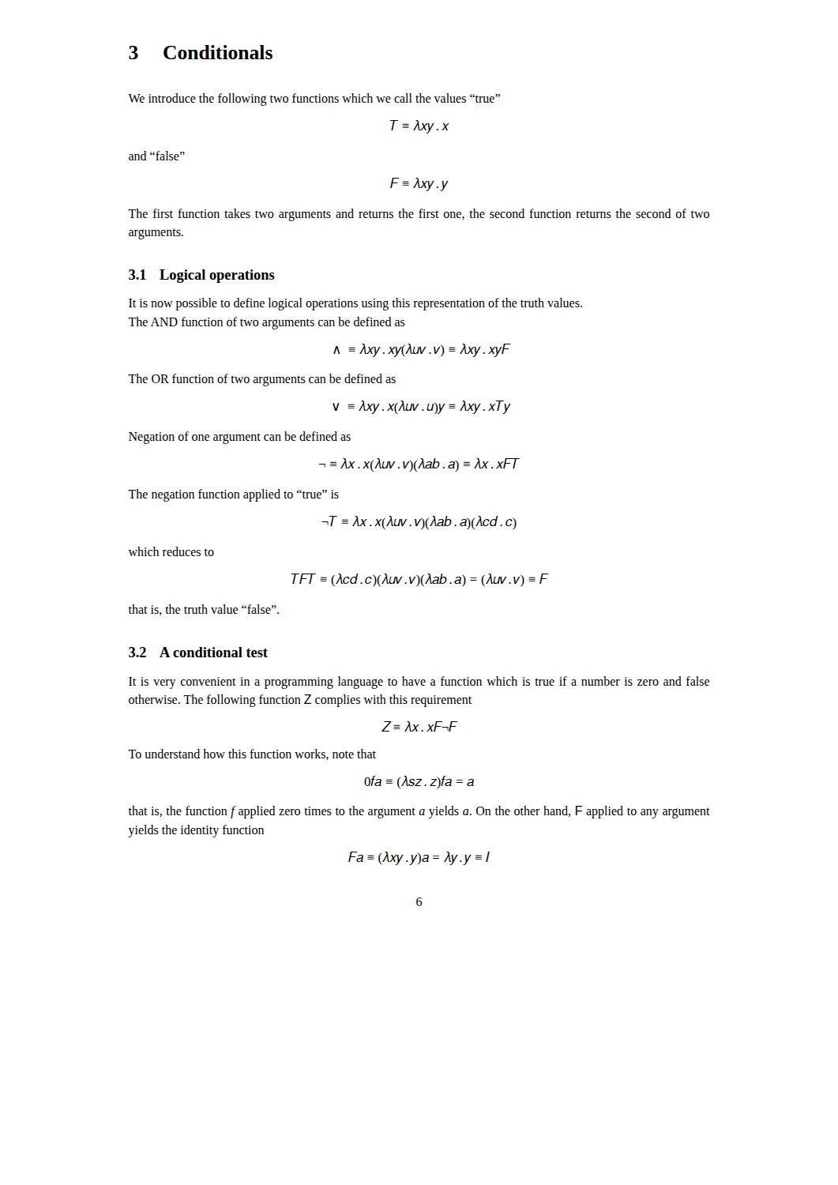3 Conditionals
We introduce the following two functions which we call the values “true”
T ≡ λxy.x
and “false”
F ≡ λxy.y
The first function takes two arguments and returns the first one, the second function returns the second of two arguments.
3.1 Logical operations
It is now possible to define logical operations using this representation of the truth values.
The AND function of two arguments can be defined as
∧ ≡ λxy.xy (λuv.v) ≡ λxy.xy F
The OR function of two arguments can be defined as
∨ ≡ λxy.x (λuv.u) y ≡ λxy.x Ty
Negation of one argument can be defined as
¬ ≡ λx.x (λuv.v) (λab.a) ≡ λx.x FT
The negation function applied to “true” is
¬T ≡ λx.x (λuv.v) (λab.a) (λcd.c)
which reduces to
TFT ≡ (λcd.c) (λuv.v) (λab.a) = (λuv.v) ≡ F
that is, the truth value “false”.
3.2 A conditional test
It is very convenient in a programming language to have a function which is true if a number is zero and false otherwise. The following function Z complies with this requirement
Z ≡ λx.x F ¬ F
To understand how this function works, note that
0fa ≡ (λsz.z) fa = a
that is, the function f applied zero times to the argument a yields a. On the other hand, F applied to any argument yields the identity function
Fa ≡ (λxy.y)a = λy.y ≡ I
6